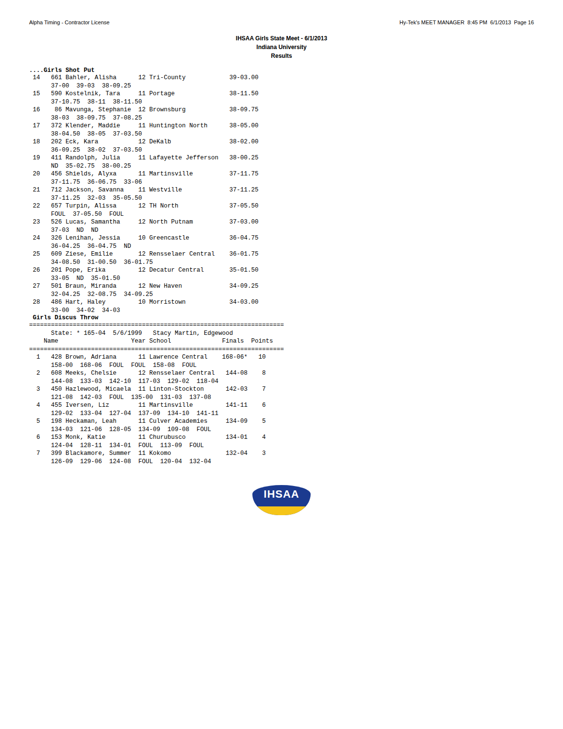Alpha Timing - Contractor License
Hy-Tek's MEET MANAGER 8:45 PM 6/1/2013 Page 16
IHSAA Girls State Meet - 6/1/2013
Indiana University
Results
....Girls Shot Put
 14   661 Bahler, Alisha      12 Tri-County            39-03.00
      37-00  39-03  38-09.25
 15   590 Kostelnik, Tara     11 Portage               38-11.50
      37-10.75  38-11  38-11.50
 16    86 Mavunga, Stephanie  12 Brownsburg            38-09.75
      38-03  38-09.75  37-08.25
 17   372 Klender, Maddie     11 Huntington North      38-05.00
      38-04.50  38-05  37-03.50
 18   202 Eck, Kara           12 DeKalb                38-02.00
      36-09.25  38-02  37-03.50
 19   411 Randolph, Julia     11 Lafayette Jefferson   38-00.25
      ND  35-02.75  38-00.25
 20   456 Shields, Alyxa      11 Martinsville          37-11.75
      37-11.75  36-06.75  33-06
 21   712 Jackson, Savanna    11 Westville             37-11.25
      37-11.25  32-03  35-05.50
 22   657 Turpin, Alissa      12 TH North              37-05.50
      FOUL  37-05.50  FOUL
 23   526 Lucas, Samantha     12 North Putnam          37-03.00
      37-03  ND  ND
 24   326 Lenihan, Jessia     10 Greencastle           36-04.75
      36-04.25  36-04.75  ND
 25   609 Ziese, Emilie       12 Rensselaer Central    36-01.75
      34-08.50  31-00.50  36-01.75
 26   201 Pope, Erika         12 Decatur Central       35-01.50
      33-05  ND  35-01.50
 27   501 Braun, Miranda      12 New Haven             34-09.25
      32-04.25  32-08.75  34-09.25
 28   486 Hart, Haley         10 Morristown            34-03.00
      33-00  34-02  34-03
Girls Discus Throw
======================================================================
      State: * 165-04  5/6/1999   Stacy Martin, Edgewood
    Name                    Year School              Finals  Points
======================================================================
  1   428 Brown, Adriana      11 Lawrence Central    168-06*   10
      158-00  168-06  FOUL  FOUL  158-08  FOUL
  2   608 Meeks, Chelsie      12 Rensselaer Central   144-08    8
      144-08  133-03  142-10  117-03  129-02  118-04
  3   450 Hazlewood, Micaela  11 Linton-Stockton      142-03    7
      121-08  142-03  FOUL  135-00  131-03  137-08
  4   455 Iversen, Liz        11 Martinsville         141-11    6
      129-02  133-04  127-04  137-09  134-10  141-11
  5   198 Heckaman, Leah      11 Culver Academies     134-09    5
      134-03  121-06  128-05  134-09  109-08  FOUL
  6   153 Monk, Katie         11 Churubusco           134-01    4
      124-04  128-11  134-01  FOUL  113-09  FOUL
  7   399 Blackamore, Summer  11 Kokomo               132-04    3
      126-09  129-06  124-08  FOUL  120-04  132-04
IHSAA